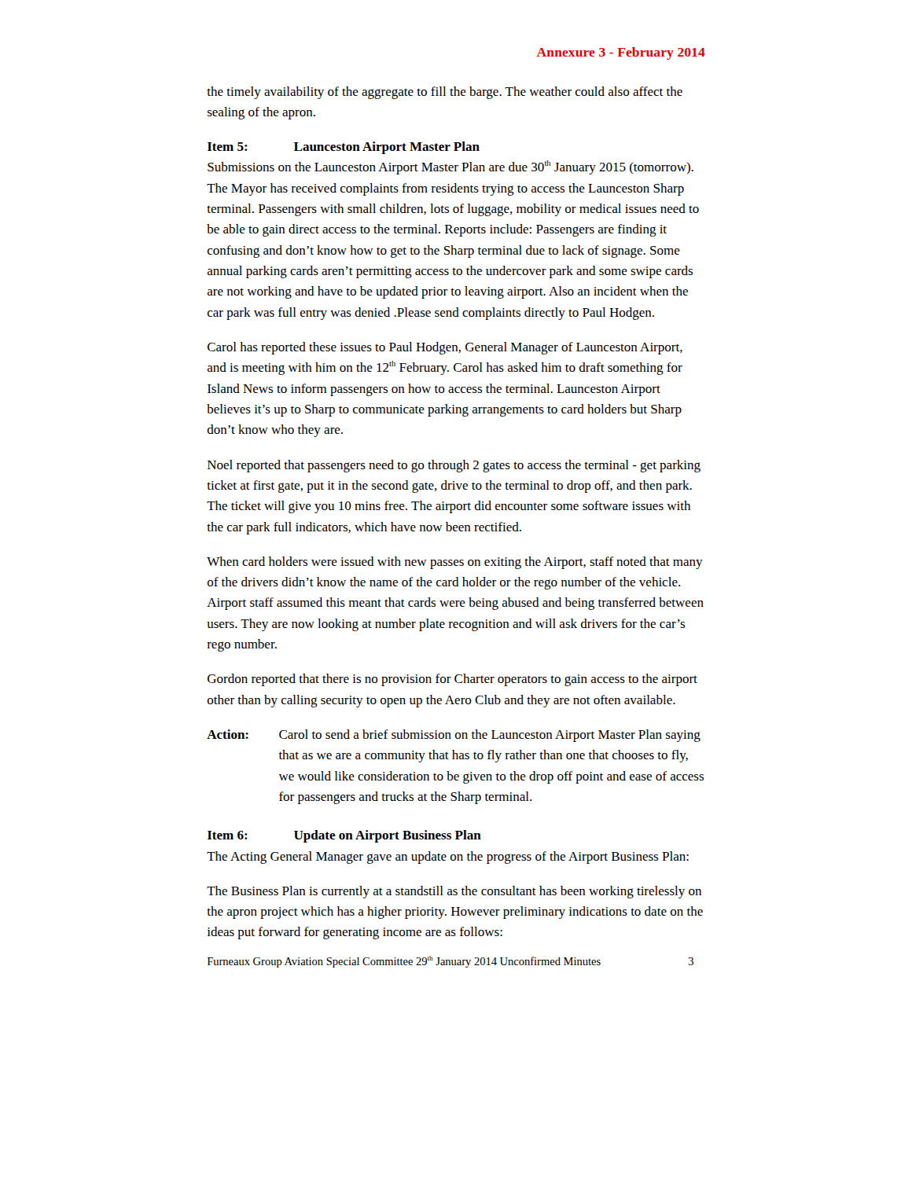Annexure 3 - February 2014
the timely availability of the aggregate to fill the barge. The weather could also affect the sealing of the apron.
Item 5: Launceston Airport Master Plan
Submissions on the Launceston Airport Master Plan are due 30th January 2015 (tomorrow). The Mayor has received complaints from residents trying to access the Launceston Sharp terminal. Passengers with small children, lots of luggage, mobility or medical issues need to be able to gain direct access to the terminal. Reports include: Passengers are finding it confusing and don’t know how to get to the Sharp terminal due to lack of signage. Some annual parking cards aren’t permitting access to the undercover park and some swipe cards are not working and have to be updated prior to leaving airport. Also an incident when the car park was full entry was denied .Please send complaints directly to Paul Hodgen.
Carol has reported these issues to Paul Hodgen, General Manager of Launceston Airport, and is meeting with him on the 12th February. Carol has asked him to draft something for Island News to inform passengers on how to access the terminal. Launceston Airport believes it’s up to Sharp to communicate parking arrangements to card holders but Sharp don’t know who they are.
Noel reported that passengers need to go through 2 gates to access the terminal - get parking ticket at first gate, put it in the second gate, drive to the terminal to drop off, and then park. The ticket will give you 10 mins free. The airport did encounter some software issues with the car park full indicators, which have now been rectified.
When card holders were issued with new passes on exiting the Airport, staff noted that many of the drivers didn’t know the name of the card holder or the rego number of the vehicle. Airport staff assumed this meant that cards were being abused and being transferred between users. They are now looking at number plate recognition and will ask drivers for the car’s rego number.
Gordon reported that there is no provision for Charter operators to gain access to the airport other than by calling security to open up the Aero Club and they are not often available.
Action:
Carol to send a brief submission on the Launceston Airport Master Plan saying that as we are a community that has to fly rather than one that chooses to fly, we would like consideration to be given to the drop off point and ease of access for passengers and trucks at the Sharp terminal.
Item 6: Update on Airport Business Plan
The Acting General Manager gave an update on the progress of the Airport Business Plan:
The Business Plan is currently at a standstill as the consultant has been working tirelessly on the apron project which has a higher priority. However preliminary indications to date on the ideas put forward for generating income are as follows:
Furneaux Group Aviation Special Committee 29th January 2014 Unconfirmed Minutes
3